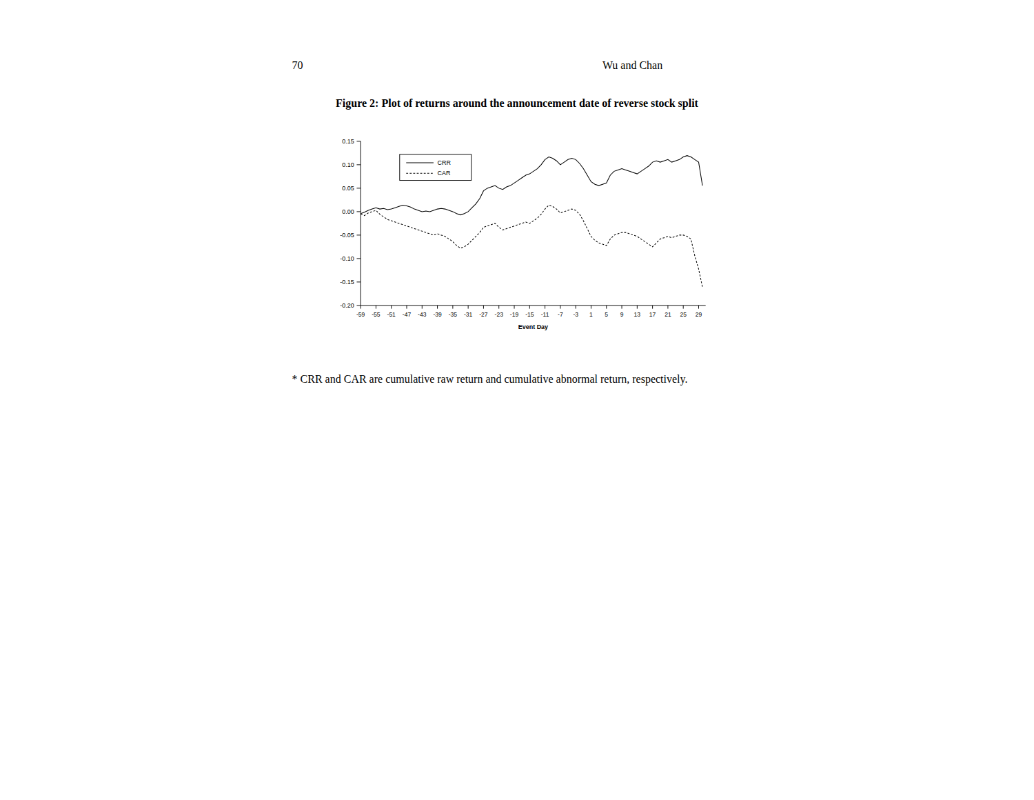70 Wu and Chan
Figure 2: Plot of returns around the announcement date of reverse stock split
0.15 0.10 0.05 0.00 -0.05 -0.10 -0.15 -0.20 -59 -55 -51 -47 -43 -39 -35 -31 -27 -23 -19 -15 -11 -7 -3 1 5 9 13 17 21 25 29 Event Day CRR CAR
* CRR and CAR are cumulative raw return and cumulative abnormal return, respectively.